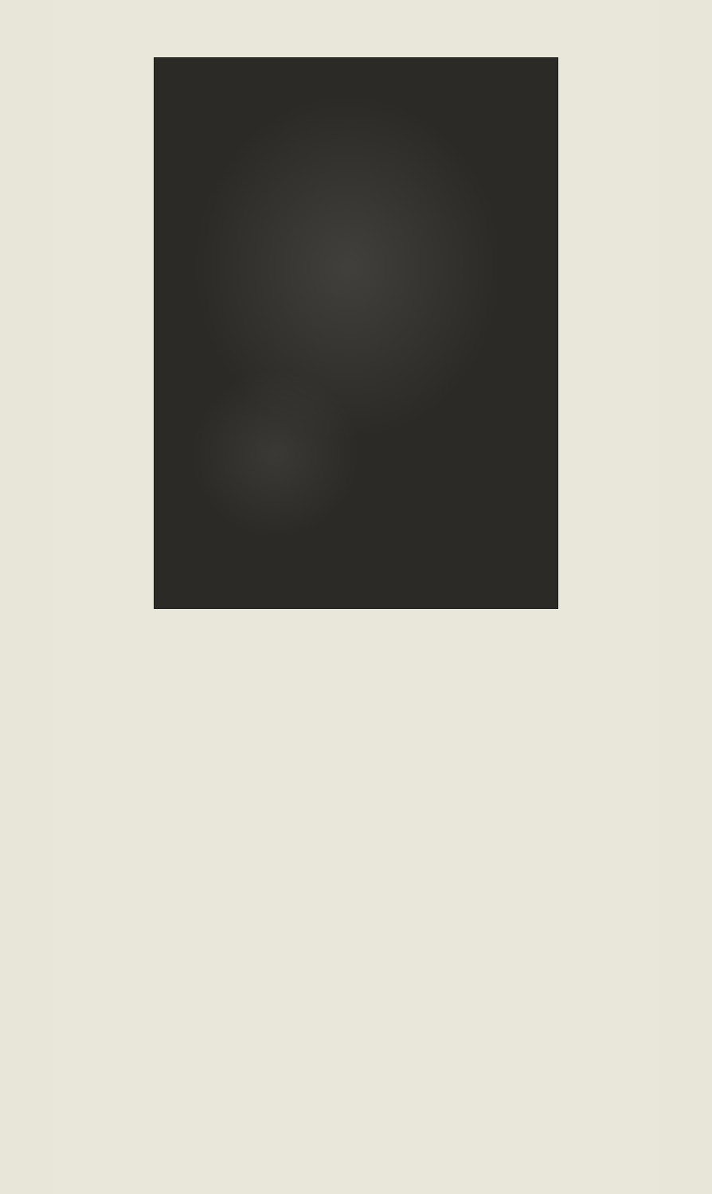Photographic plate. No caption text is printed on the page.